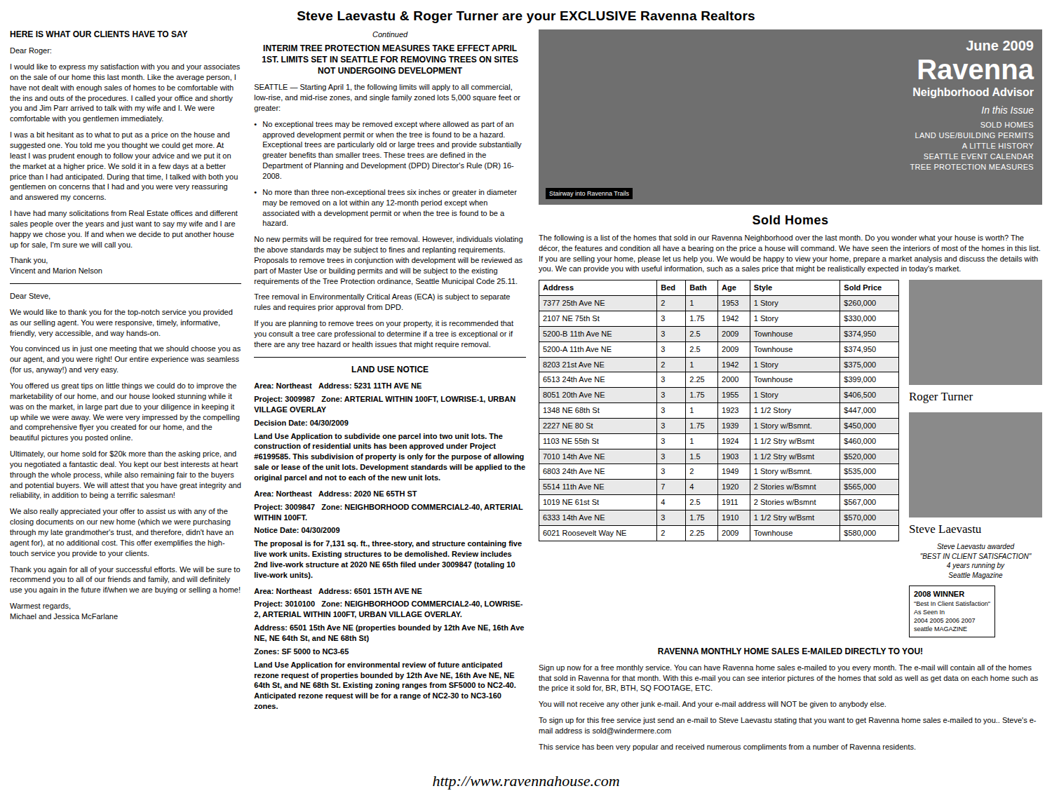Steve Laevastu & Roger Turner are your EXCLUSIVE Ravenna Realtors
Here is what our clients have to say
Dear Roger:
I would like to express my satisfaction with you and your associates on the sale of our home this last month. Like the average person, I have not dealt with enough sales of homes to be comfortable with the ins and outs of the procedures. I called your office and shortly you and Jim Parr arrived to talk with my wife and I. We were comfortable with you gentlemen immediately.
I was a bit hesitant as to what to put as a price on the house and suggested one. You told me you thought we could get more. At least I was prudent enough to follow your advice and we put it on the market at a higher price. We sold it in a few days at a better price than I had anticipated. During that time, I talked with both you gentlemen on concerns that I had and you were very reassuring and answered my concerns.
I have had many solicitations from Real Estate offices and different sales people over the years and just want to say my wife and I are happy we chose you. If and when we decide to put another house up for sale, I'm sure we will call you.
Thank you,
Vincent and Marion Nelson
Dear Steve,
We would like to thank you for the top-notch service you provided as our selling agent. You were responsive, timely, informative, friendly, very accessible, and way hands-on.
You convinced us in just one meeting that we should choose you as our agent, and you were right! Our entire experience was seamless (for us, anyway!) and very easy.
You offered us great tips on little things we could do to improve the marketability of our home, and our house looked stunning while it was on the market, in large part due to your diligence in keeping it up while we were away. We were very impressed by the compelling and comprehensive flyer you created for our home, and the beautiful pictures you posted online.
Ultimately, our home sold for $20k more than the asking price, and you negotiated a fantastic deal. You kept our best interests at heart through the whole process, while also remaining fair to the buyers and potential buyers. We will attest that you have great integrity and reliability, in addition to being a terrific salesman!
We also really appreciated your offer to assist us with any of the closing documents on our new home (which we were purchasing through my late grandmother's trust, and therefore, didn't have an agent for), at no additional cost. This offer exemplifies the high-touch service you provide to your clients.
Thank you again for all of your successful efforts. We will be sure to recommend you to all of our friends and family, and will definitely use you again in the future if/when we are buying or selling a home!
Warmest regards,
Michael and Jessica McFarlane
Continued
Interim Tree Protection Measures Take Effect April 1st. Limits Set in Seattle for Removing Trees on Sites Not Undergoing Development
SEATTLE — Starting April 1, the following limits will apply to all commercial, low-rise, and mid-rise zones, and single family zoned lots 5,000 square feet or greater:
No exceptional trees may be removed except where allowed as part of an approved development permit or when the tree is found to be a hazard. Exceptional trees are particularly old or large trees and provide substantially greater benefits than smaller trees. These trees are defined in the Department of Planning and Development (DPD) Director's Rule (DR) 16-2008.
No more than three non-exceptional trees six inches or greater in diameter may be removed on a lot within any 12-month period except when associated with a development permit or when the tree is found to be a hazard.
No new permits will be required for tree removal. However, individuals violating the above standards may be subject to fines and replanting requirements. Proposals to remove trees in conjunction with development will be reviewed as part of Master Use or building permits and will be subject to the existing requirements of the Tree Protection ordinance, Seattle Municipal Code 25.11.
Tree removal in Environmentally Critical Areas (ECA) is subject to separate rules and requires prior approval from DPD.
If you are planning to remove trees on your property, it is recommended that you consult a tree care professional to determine if a tree is exceptional or if there are any tree hazard or health issues that might require removal.
Land Use Notice
Area: Northeast Address: 5231 11TH AVE NE
Project: 3009987 Zone: ARTERIAL WITHIN 100FT, LOWRISE-1, URBAN VILLAGE OVERLAY
Decision Date: 04/30/2009
Land Use Application to subdivide one parcel into two unit lots. The construction of residential units has been approved under Project #6199585. This subdivision of property is only for the purpose of allowing sale or lease of the unit lots. Development standards will be applied to the original parcel and not to each of the new unit lots.
Area: Northeast Address: 2020 NE 65TH ST
Project: 3009847 Zone: NEIGHBORHOOD COMMERCIAL2-40, ARTERIAL WITHIN 100FT.
Notice Date: 04/30/2009
The proposal is for 7,131 sq. ft., three-story, and structure containing five live work units. Existing structures to be demolished. Review includes 2nd live-work structure at 2020 NE 65th filed under 3009847 (totaling 10 live-work units).
Area: Northeast Address: 6501 15TH AVE NE
Project: 3010100 Zone: NEIGHBORHOOD COMMERCIAL2-40, LOWRISE-2, ARTERIAL WITHIN 100FT, URBAN VILLAGE OVERLAY.
Address: 6501 15th Ave NE (properties bounded by 12th Ave NE, 16th Ave NE, NE 64th St, and NE 68th St)
Zones: SF 5000 to NC3-65
Land Use Application for environmental review of future anticipated rezone request of properties bounded by 12th Ave NE, 16th Ave NE, NE 64th St, and NE 68th St. Existing zoning ranges from SF5000 to NC2-40. Anticipated rezone request will be for a range of NC2-30 to NC3-160 zones.
June 2009
Ravenna
Neighborhood Advisor
In this Issue
Sold Homes
Land Use/Building Permits
A Little History
Seattle Event Calendar
Tree Protection Measures
Stairway into Ravenna Trails
Sold Homes
The following is a list of the homes that sold in our Ravenna Neighborhood over the last month. Do you wonder what your house is worth? The décor, the features and condition all have a bearing on the price a house will command. We have seen the interiors of most of the homes in this list. If you are selling your home, please let us help you. We would be happy to view your home, prepare a market analysis and discuss the details with you. We can provide you with useful information, such as a sales price that might be realistically expected in today's market.
| Address | Bed | Bath | Age | Style | Sold Price |
| --- | --- | --- | --- | --- | --- |
| 7377 25th Ave NE | 2 | 1 | 1953 | 1 Story | $260,000 |
| 2107 NE 75th St | 3 | 1.75 | 1942 | 1 Story | $330,000 |
| 5200-B 11th Ave NE | 3 | 2.5 | 2009 | Townhouse | $374,950 |
| 5200-A 11th Ave NE | 3 | 2.5 | 2009 | Townhouse | $374,950 |
| 8203 21st Ave NE | 2 | 1 | 1942 | 1 Story | $375,000 |
| 6513 24th Ave NE | 3 | 2.25 | 2000 | Townhouse | $399,000 |
| 8051 20th Ave NE | 3 | 1.75 | 1955 | 1 Story | $406,500 |
| 1348 NE 68th St | 3 | 1 | 1923 | 1 1/2 Story | $447,000 |
| 2227 NE 80 St | 3 | 1.75 | 1939 | 1 Story w/Bsmnt. | $450,000 |
| 1103 NE 55th St | 3 | 1 | 1924 | 1 1/2 Stry w/Bsmt | $460,000 |
| 7010 14th Ave NE | 3 | 1.5 | 1903 | 1 1/2 Stry w/Bsmt | $520,000 |
| 6803 24th Ave NE | 3 | 2 | 1949 | 1 Story w/Bsmnt. | $535,000 |
| 5514 11th Ave NE | 7 | 4 | 1920 | 2 Stories w/Bsmnt | $565,000 |
| 1019 NE 61st St | 4 | 2.5 | 1911 | 2 Stories w/Bsmnt | $567,000 |
| 6333 14th Ave NE | 3 | 1.75 | 1910 | 1 1/2 Stry w/Bsmt | $570,000 |
| 6021 Roosevelt Way NE | 2 | 2.25 | 2009 | Townhouse | $580,000 |
Roger Turner
Steve Laevastu
Steve Laevastu awarded
"BEST IN CLIENT SATISFACTION"
4 years running by
Seattle Magazine
2008 WINNER "Best In Client Satisfaction"
As Seen In
2004 2005 2006 2007
seattle MAGAZINE
Ravenna Monthly Home Sales E-mailed Directly to You!
Sign up now for a free monthly service. You can have Ravenna home sales e-mailed to you every month. The e-mail will contain all of the homes that sold in Ravenna for that month. With this e-mail you can see interior pictures of the homes that sold as well as get data on each home such as the price it sold for, BR, BTH, SQ FOOTAGE, ETC.
You will not receive any other junk e-mail. And your e-mail address will NOT be given to anybody else.
To sign up for this free service just send an e-mail to Steve Laevastu stating that you want to get Ravenna home sales e-mailed to you.. Steve's e-mail address is sold@windermere.com
This service has been very popular and received numerous compliments from a number of Ravenna residents.
http://www.ravennahouse.com